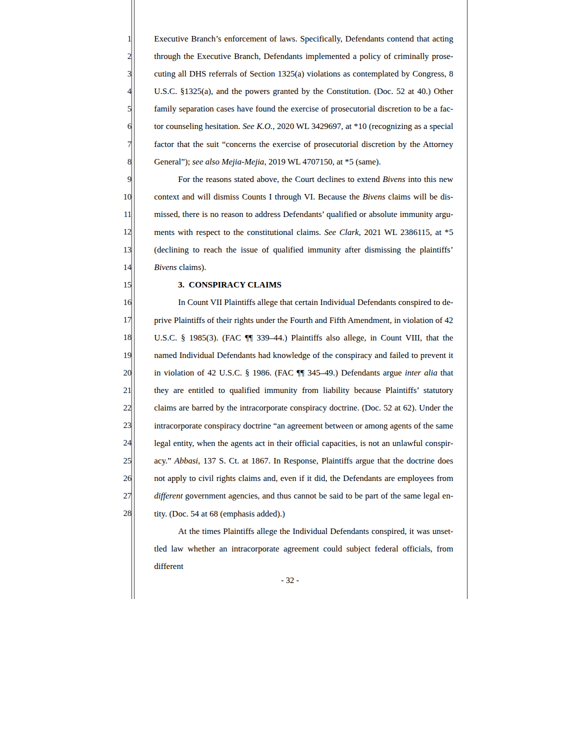1
2
3
4
5
6
7
8
9
10
11
12
13
14
15
16
17
18
19
20
21
22
23
24
25
26
27
28
Executive Branch’s enforcement of laws. Specifically, Defendants contend that acting through the Executive Branch, Defendants implemented a policy of criminally prosecuting all DHS referrals of Section 1325(a) violations as contemplated by Congress, 8 U.S.C. §1325(a), and the powers granted by the Constitution. (Doc. 52 at 40.) Other family separation cases have found the exercise of prosecutorial discretion to be a factor counseling hesitation. See K.O., 2020 WL 3429697, at *10 (recognizing as a special factor that the suit “concerns the exercise of prosecutorial discretion by the Attorney General”); see also Mejia-Mejia, 2019 WL 4707150, at *5 (same).
For the reasons stated above, the Court declines to extend Bivens into this new context and will dismiss Counts I through VI. Because the Bivens claims will be dismissed, there is no reason to address Defendants’ qualified or absolute immunity arguments with respect to the constitutional claims. See Clark, 2021 WL 2386115, at *5 (declining to reach the issue of qualified immunity after dismissing the plaintiffs’ Bivens claims).
3. CONSPIRACY CLAIMS
In Count VII Plaintiffs allege that certain Individual Defendants conspired to deprive Plaintiffs of their rights under the Fourth and Fifth Amendment, in violation of 42 U.S.C. § 1985(3). (FAC ¶¶ 339–44.) Plaintiffs also allege, in Count VIII, that the named Individual Defendants had knowledge of the conspiracy and failed to prevent it in violation of 42 U.S.C. § 1986. (FAC ¶¶ 345–49.) Defendants argue inter alia that they are entitled to qualified immunity from liability because Plaintiffs’ statutory claims are barred by the intracorporate conspiracy doctrine. (Doc. 52 at 62). Under the intracorporate conspiracy doctrine “an agreement between or among agents of the same legal entity, when the agents act in their official capacities, is not an unlawful conspiracy.” Abbasi, 137 S. Ct. at 1867. In Response, Plaintiffs argue that the doctrine does not apply to civil rights claims and, even if it did, the Defendants are employees from different government agencies, and thus cannot be said to be part of the same legal entity. (Doc. 54 at 68 (emphasis added).)
At the times Plaintiffs allege the Individual Defendants conspired, it was unsettled law whether an intracorporate agreement could subject federal officials, from different
- 32 -